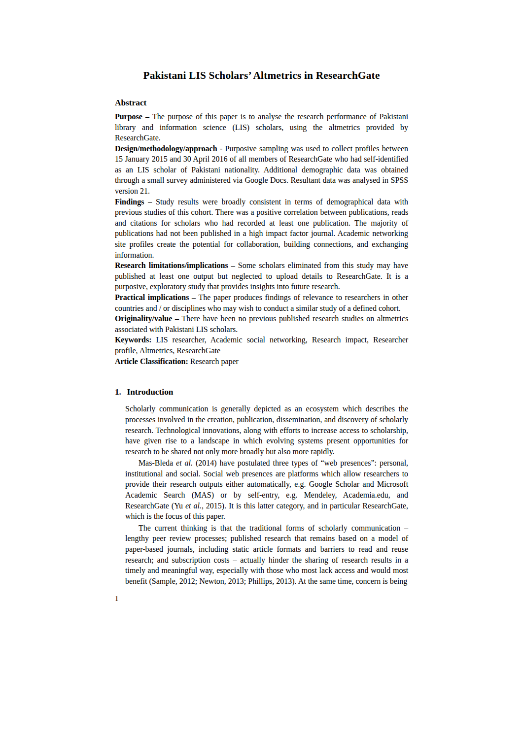Pakistani LIS Scholars’ Altmetrics in ResearchGate
Abstract
Purpose – The purpose of this paper is to analyse the research performance of Pakistani library and information science (LIS) scholars, using the altmetrics provided by ResearchGate.
Design/methodology/approach - Purposive sampling was used to collect profiles between 15 January 2015 and 30 April 2016 of all members of ResearchGate who had self-identified as an LIS scholar of Pakistani nationality. Additional demographic data was obtained through a small survey administered via Google Docs. Resultant data was analysed in SPSS version 21.
Findings – Study results were broadly consistent in terms of demographical data with previous studies of this cohort. There was a positive correlation between publications, reads and citations for scholars who had recorded at least one publication. The majority of publications had not been published in a high impact factor journal. Academic networking site profiles create the potential for collaboration, building connections, and exchanging information.
Research limitations/implications – Some scholars eliminated from this study may have published at least one output but neglected to upload details to ResearchGate. It is a purposive, exploratory study that provides insights into future research.
Practical implications – The paper produces findings of relevance to researchers in other countries and / or disciplines who may wish to conduct a similar study of a defined cohort.
Originality/value – There have been no previous published research studies on altmetrics associated with Pakistani LIS scholars.
Keywords: LIS researcher, Academic social networking, Research impact, Researcher profile, Altmetrics, ResearchGate
Article Classification: Research paper
1. Introduction
Scholarly communication is generally depicted as an ecosystem which describes the processes involved in the creation, publication, dissemination, and discovery of scholarly research. Technological innovations, along with efforts to increase access to scholarship, have given rise to a landscape in which evolving systems present opportunities for research to be shared not only more broadly but also more rapidly.
Mas-Bleda et al. (2014) have postulated three types of “web presences”: personal, institutional and social. Social web presences are platforms which allow researchers to provide their research outputs either automatically, e.g. Google Scholar and Microsoft Academic Search (MAS) or by self-entry, e.g. Mendeley, Academia.edu, and ResearchGate (Yu et al., 2015). It is this latter category, and in particular ResearchGate, which is the focus of this paper.
The current thinking is that the traditional forms of scholarly communication – lengthy peer review processes; published research that remains based on a model of paper-based journals, including static article formats and barriers to read and reuse research; and subscription costs – actually hinder the sharing of research results in a timely and meaningful way, especially with those who most lack access and would most benefit (Sample, 2012; Newton, 2013; Phillips, 2013). At the same time, concern is being
1